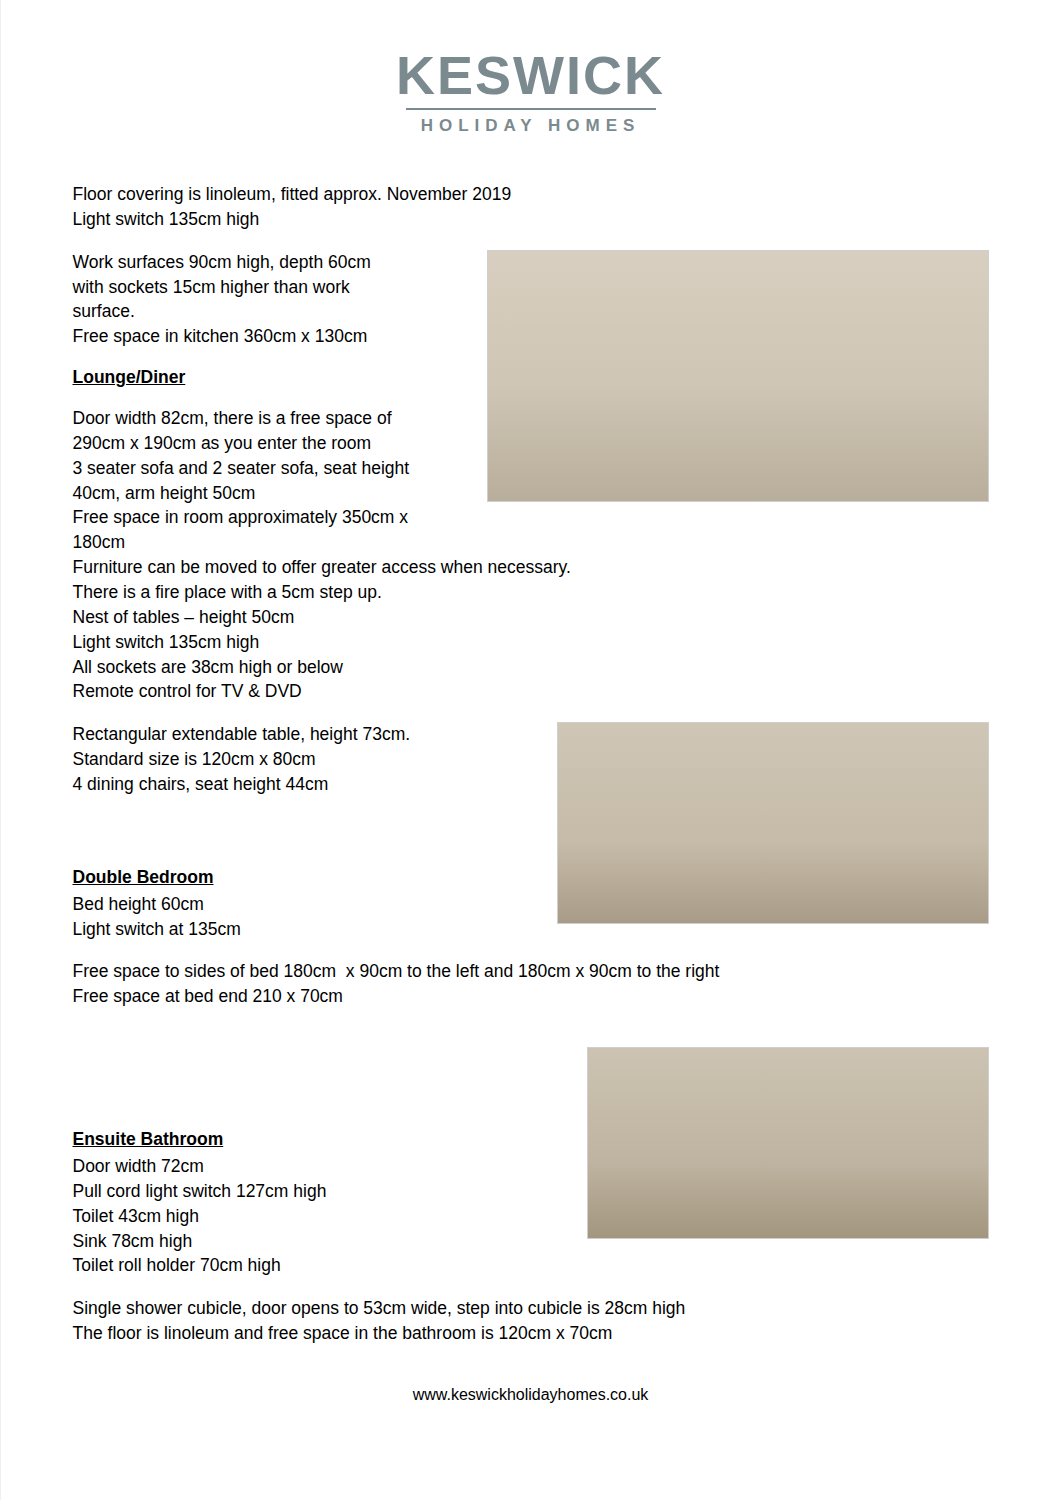KESWICK
HOLIDAY HOMES
Floor covering is linoleum, fitted approx. November 2019
Light switch 135cm high
Work surfaces 90cm high, depth 60cm
with sockets 15cm higher than work
surface.
Free space in kitchen 360cm x 130cm
Lounge/Diner
Door width 82cm, there is a free space of
290cm x 190cm as you enter the room
3 seater sofa and 2 seater sofa, seat height
40cm, arm height 50cm
Free space in room approximately 350cm x 180cm
Furniture can be moved to offer greater access when necessary.
There is a fire place with a 5cm step up.
Nest of tables – height 50cm
Light switch 135cm high
All sockets are 38cm high or below
Remote control for TV & DVD
Rectangular extendable table, height 73cm.
Standard size is 120cm x 80cm
4 dining chairs, seat height 44cm
Double Bedroom
Bed height 60cm
Light switch at 135cm
Free space to sides of bed 180cm x 90cm to the left and 180cm x 90cm to the right
Free space at bed end 210 x 70cm
Ensuite Bathroom
Door width 72cm
Pull cord light switch 127cm high
Toilet 43cm high
Sink 78cm high
Toilet roll holder 70cm high
Single shower cubicle, door opens to 53cm wide, step into cubicle is 28cm high
The floor is linoleum and free space in the bathroom is 120cm x 70cm
www.keswickholidayhomes.co.uk